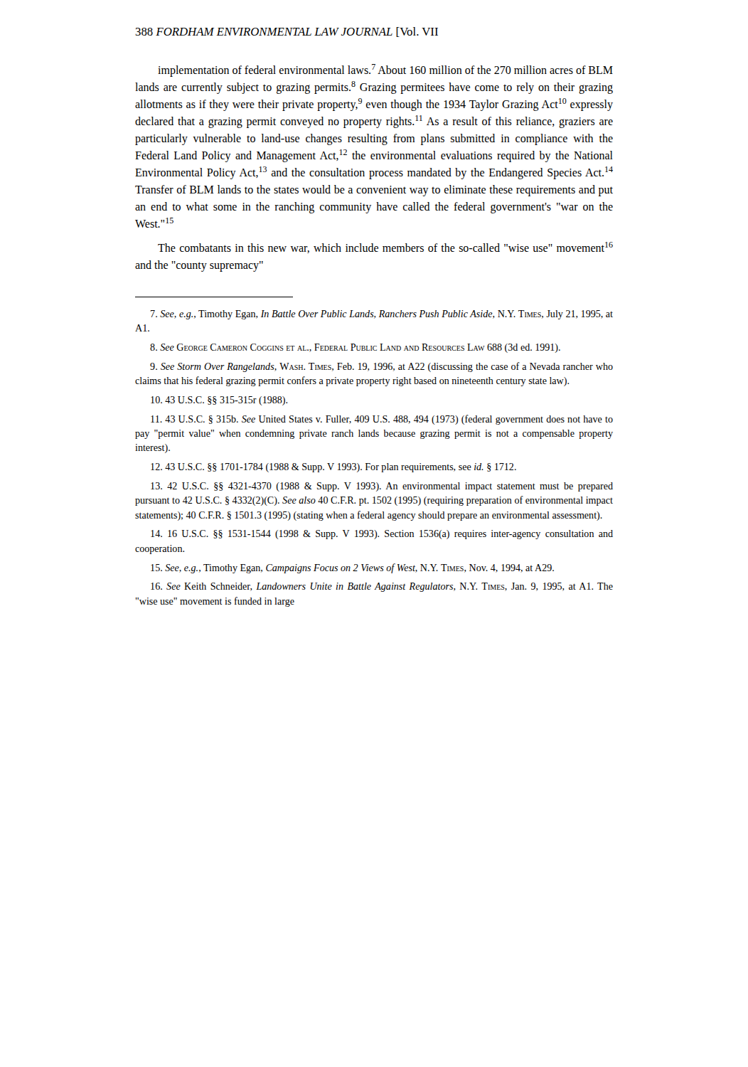388 FORDHAM ENVIRONMENTAL LAW JOURNAL [Vol. VII
implementation of federal environmental laws.7 About 160 million of the 270 million acres of BLM lands are currently subject to grazing permits.8 Grazing permitees have come to rely on their grazing allotments as if they were their private property,9 even though the 1934 Taylor Grazing Act10 expressly declared that a grazing permit conveyed no property rights.11 As a result of this reliance, graziers are particularly vulnerable to land-use changes resulting from plans submitted in compliance with the Federal Land Policy and Management Act,12 the environmental evaluations required by the National Environmental Policy Act,13 and the consultation process mandated by the Endangered Species Act.14 Transfer of BLM lands to the states would be a convenient way to eliminate these requirements and put an end to what some in the ranching community have called the federal government's "war on the West."15
The combatants in this new war, which include members of the so-called "wise use" movement16 and the "county supremacy"
7. See, e.g., Timothy Egan, In Battle Over Public Lands, Ranchers Push Public Aside, N.Y. Times, July 21, 1995, at A1.
8. See George Cameron Coggins et al., Federal Public Land and Resources Law 688 (3d ed. 1991).
9. See Storm Over Rangelands, Wash. Times, Feb. 19, 1996, at A22 (discussing the case of a Nevada rancher who claims that his federal grazing permit confers a private property right based on nineteenth century state law).
10. 43 U.S.C. §§ 315-315r (1988).
11. 43 U.S.C. § 315b. See United States v. Fuller, 409 U.S. 488, 494 (1973) (federal government does not have to pay "permit value" when condemning private ranch lands because grazing permit is not a compensable property interest).
12. 43 U.S.C. §§ 1701-1784 (1988 & Supp. V 1993). For plan requirements, see id. § 1712.
13. 42 U.S.C. §§ 4321-4370 (1988 & Supp. V 1993). An environmental impact statement must be prepared pursuant to 42 U.S.C. § 4332(2)(C). See also 40 C.F.R. pt. 1502 (1995) (requiring preparation of environmental impact statements); 40 C.F.R. § 1501.3 (1995) (stating when a federal agency should prepare an environmental assessment).
14. 16 U.S.C. §§ 1531-1544 (1998 & Supp. V 1993). Section 1536(a) requires inter-agency consultation and cooperation.
15. See, e.g., Timothy Egan, Campaigns Focus on 2 Views of West, N.Y. Times, Nov. 4, 1994, at A29.
16. See Keith Schneider, Landowners Unite in Battle Against Regulators, N.Y. Times, Jan. 9, 1995, at A1. The "wise use" movement is funded in large